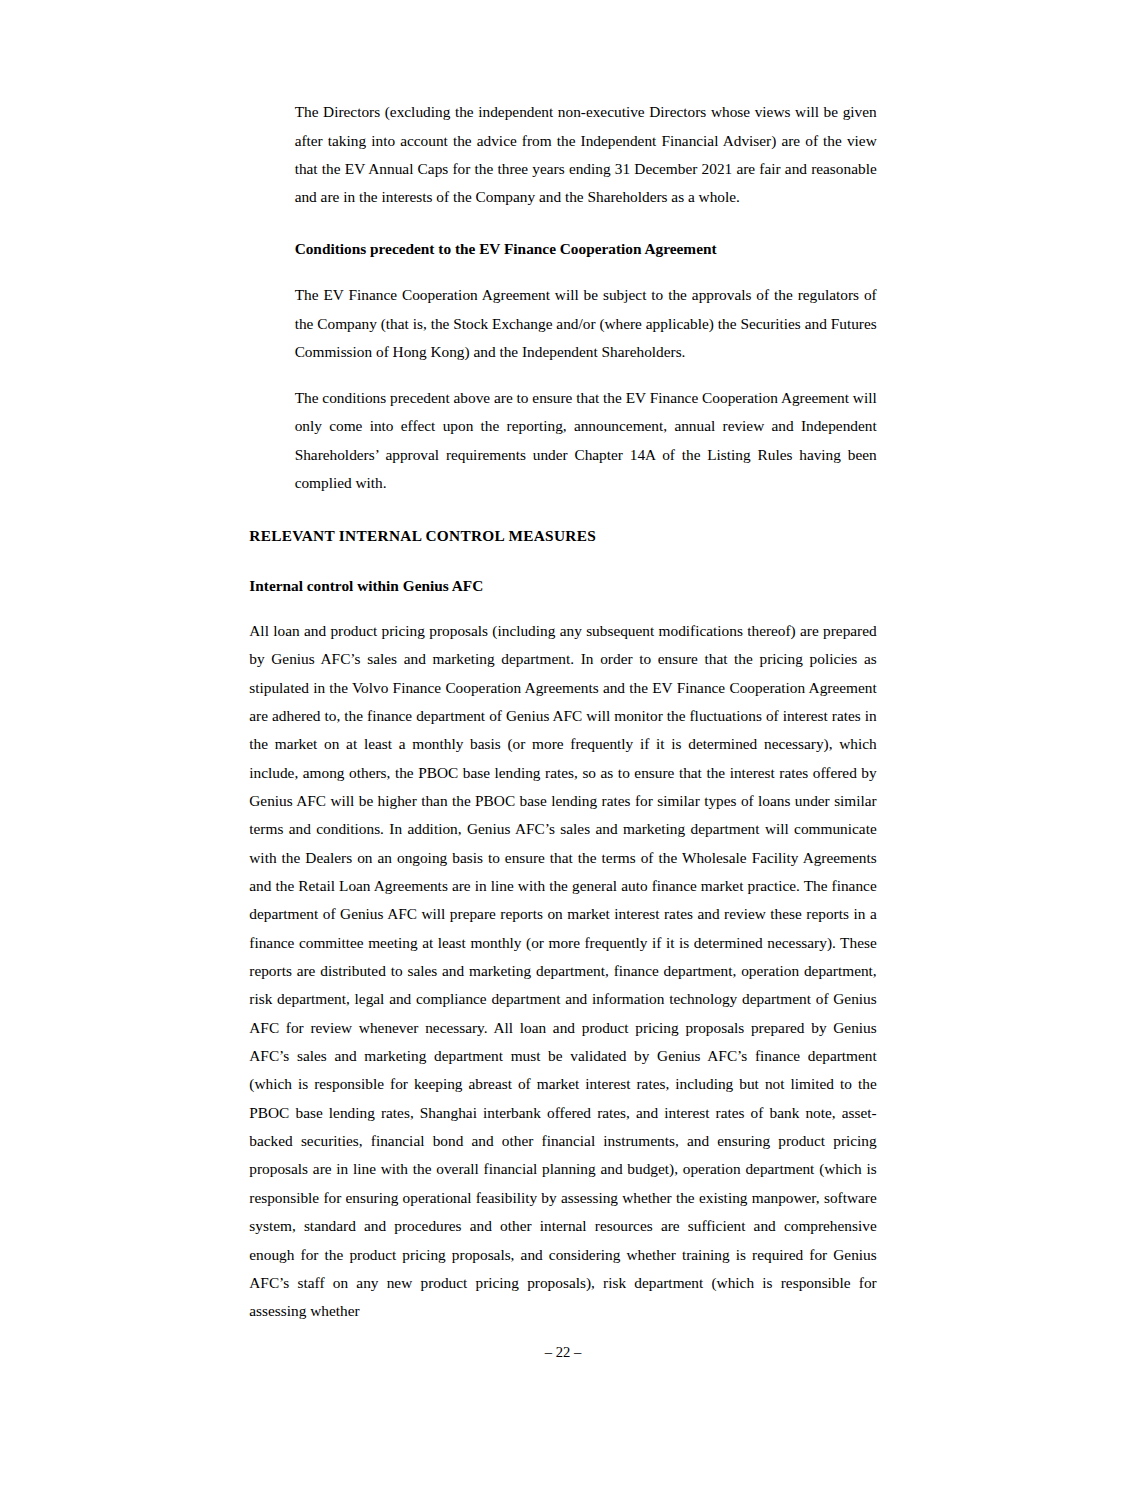The Directors (excluding the independent non-executive Directors whose views will be given after taking into account the advice from the Independent Financial Adviser) are of the view that the EV Annual Caps for the three years ending 31 December 2021 are fair and reasonable and are in the interests of the Company and the Shareholders as a whole.
Conditions precedent to the EV Finance Cooperation Agreement
The EV Finance Cooperation Agreement will be subject to the approvals of the regulators of the Company (that is, the Stock Exchange and/or (where applicable) the Securities and Futures Commission of Hong Kong) and the Independent Shareholders.
The conditions precedent above are to ensure that the EV Finance Cooperation Agreement will only come into effect upon the reporting, announcement, annual review and Independent Shareholders’ approval requirements under Chapter 14A of the Listing Rules having been complied with.
RELEVANT INTERNAL CONTROL MEASURES
Internal control within Genius AFC
All loan and product pricing proposals (including any subsequent modifications thereof) are prepared by Genius AFC’s sales and marketing department. In order to ensure that the pricing policies as stipulated in the Volvo Finance Cooperation Agreements and the EV Finance Cooperation Agreement are adhered to, the finance department of Genius AFC will monitor the fluctuations of interest rates in the market on at least a monthly basis (or more frequently if it is determined necessary), which include, among others, the PBOC base lending rates, so as to ensure that the interest rates offered by Genius AFC will be higher than the PBOC base lending rates for similar types of loans under similar terms and conditions. In addition, Genius AFC’s sales and marketing department will communicate with the Dealers on an ongoing basis to ensure that the terms of the Wholesale Facility Agreements and the Retail Loan Agreements are in line with the general auto finance market practice. The finance department of Genius AFC will prepare reports on market interest rates and review these reports in a finance committee meeting at least monthly (or more frequently if it is determined necessary). These reports are distributed to sales and marketing department, finance department, operation department, risk department, legal and compliance department and information technology department of Genius AFC for review whenever necessary. All loan and product pricing proposals prepared by Genius AFC’s sales and marketing department must be validated by Genius AFC’s finance department (which is responsible for keeping abreast of market interest rates, including but not limited to the PBOC base lending rates, Shanghai interbank offered rates, and interest rates of bank note, asset-backed securities, financial bond and other financial instruments, and ensuring product pricing proposals are in line with the overall financial planning and budget), operation department (which is responsible for ensuring operational feasibility by assessing whether the existing manpower, software system, standard and procedures and other internal resources are sufficient and comprehensive enough for the product pricing proposals, and considering whether training is required for Genius AFC’s staff on any new product pricing proposals), risk department (which is responsible for assessing whether
– 22 –